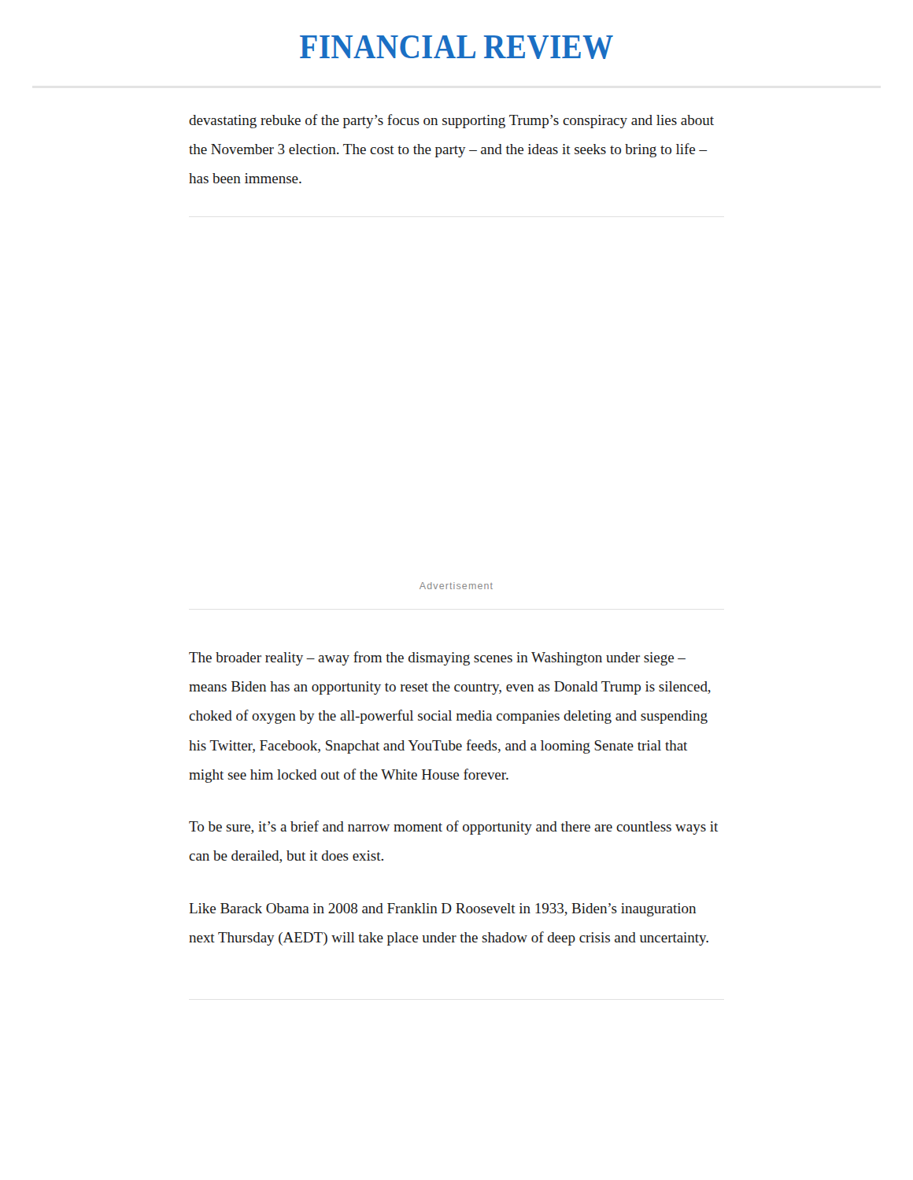Financial Review
devastating rebuke of the party’s focus on supporting Trump’s conspiracy and lies about the November 3 election. The cost to the party – and the ideas it seeks to bring to life – has been immense.
Advertisement
The broader reality – away from the dismaying scenes in Washington under siege – means Biden has an opportunity to reset the country, even as Donald Trump is silenced, choked of oxygen by the all-powerful social media companies deleting and suspending his Twitter, Facebook, Snapchat and YouTube feeds, and a looming Senate trial that might see him locked out of the White House forever.
To be sure, it’s a brief and narrow moment of opportunity and there are countless ways it can be derailed, but it does exist.
Like Barack Obama in 2008 and Franklin D Roosevelt in 1933, Biden’s inauguration next Thursday (AEDT) will take place under the shadow of deep crisis and uncertainty.